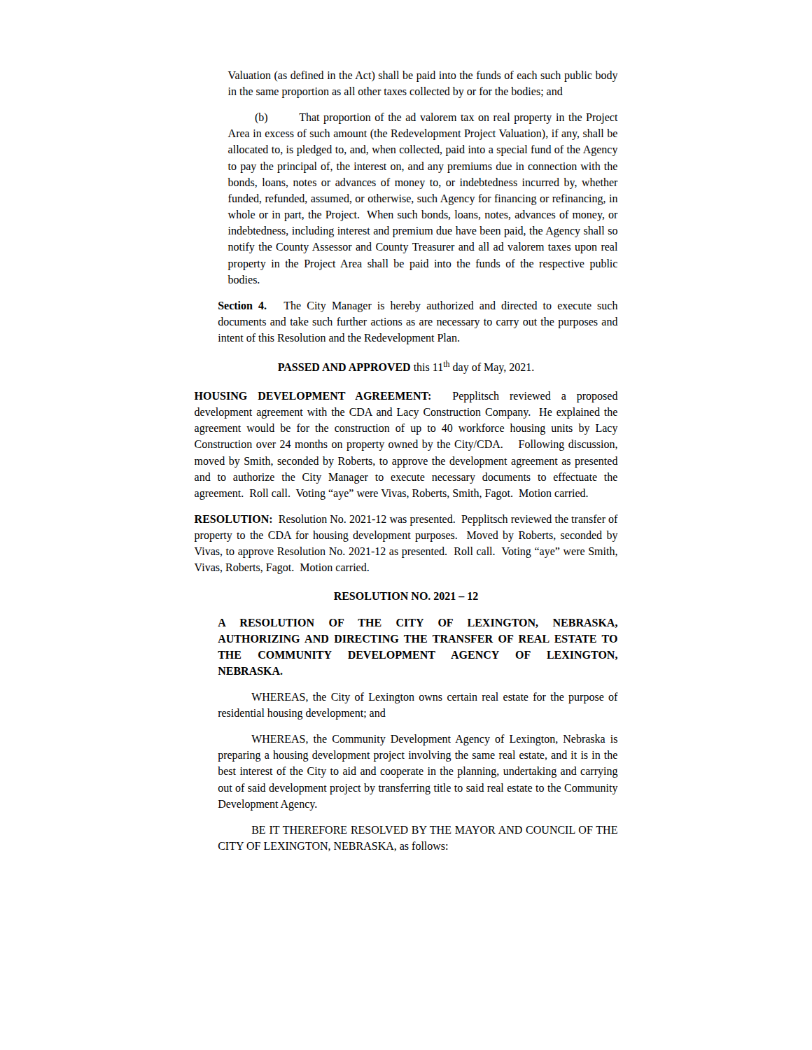Valuation (as defined in the Act) shall be paid into the funds of each such public body in the same proportion as all other taxes collected by or for the bodies; and
(b) That proportion of the ad valorem tax on real property in the Project Area in excess of such amount (the Redevelopment Project Valuation), if any, shall be allocated to, is pledged to, and, when collected, paid into a special fund of the Agency to pay the principal of, the interest on, and any premiums due in connection with the bonds, loans, notes or advances of money to, or indebtedness incurred by, whether funded, refunded, assumed, or otherwise, such Agency for financing or refinancing, in whole or in part, the Project. When such bonds, loans, notes, advances of money, or indebtedness, including interest and premium due have been paid, the Agency shall so notify the County Assessor and County Treasurer and all ad valorem taxes upon real property in the Project Area shall be paid into the funds of the respective public bodies.
Section 4. The City Manager is hereby authorized and directed to execute such documents and take such further actions as are necessary to carry out the purposes and intent of this Resolution and the Redevelopment Plan.
PASSED AND APPROVED this 11th day of May, 2021.
HOUSING DEVELOPMENT AGREEMENT: Pepplitsch reviewed a proposed development agreement with the CDA and Lacy Construction Company. He explained the agreement would be for the construction of up to 40 workforce housing units by Lacy Construction over 24 months on property owned by the City/CDA. Following discussion, moved by Smith, seconded by Roberts, to approve the development agreement as presented and to authorize the City Manager to execute necessary documents to effectuate the agreement. Roll call. Voting “aye” were Vivas, Roberts, Smith, Fagot. Motion carried.
RESOLUTION: Resolution No. 2021-12 was presented. Pepplitsch reviewed the transfer of property to the CDA for housing development purposes. Moved by Roberts, seconded by Vivas, to approve Resolution No. 2021-12 as presented. Roll call. Voting “aye” were Smith, Vivas, Roberts, Fagot. Motion carried.
RESOLUTION NO. 2021 – 12
A RESOLUTION OF THE CITY OF LEXINGTON, NEBRASKA, AUTHORIZING AND DIRECTING THE TRANSFER OF REAL ESTATE TO THE COMMUNITY DEVELOPMENT AGENCY OF LEXINGTON, NEBRASKA.
WHEREAS, the City of Lexington owns certain real estate for the purpose of residential housing development; and
WHEREAS, the Community Development Agency of Lexington, Nebraska is preparing a housing development project involving the same real estate, and it is in the best interest of the City to aid and cooperate in the planning, undertaking and carrying out of said development project by transferring title to said real estate to the Community Development Agency.
BE IT THEREFORE RESOLVED BY THE MAYOR AND COUNCIL OF THE CITY OF LEXINGTON, NEBRASKA, as follows: